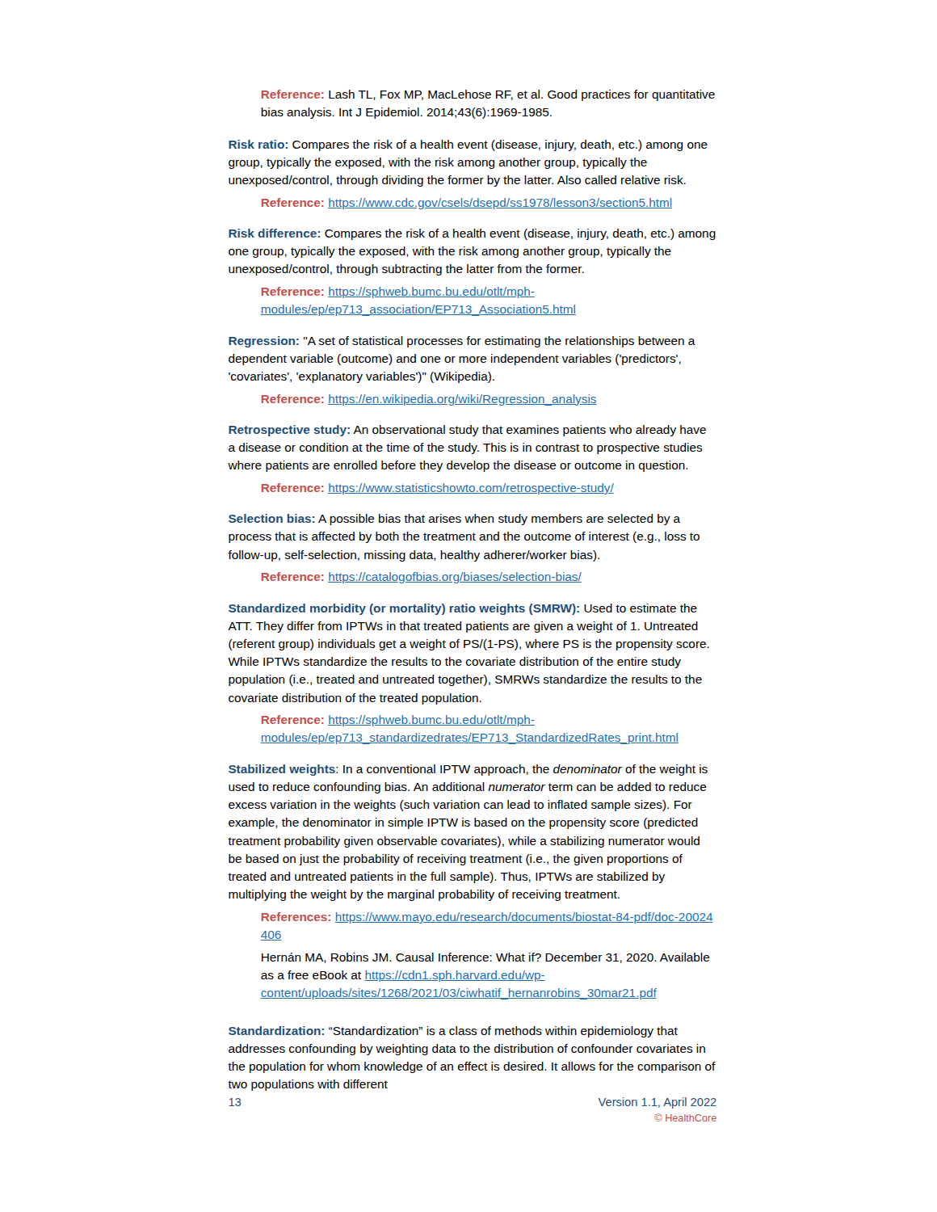Reference: Lash TL, Fox MP, MacLehose RF, et al. Good practices for quantitative bias analysis. Int J Epidemiol. 2014;43(6):1969-1985.
Risk ratio: Compares the risk of a health event (disease, injury, death, etc.) among one group, typically the exposed, with the risk among another group, typically the unexposed/control, through dividing the former by the latter. Also called relative risk.
Reference: https://www.cdc.gov/csels/dsepd/ss1978/lesson3/section5.html
Risk difference: Compares the risk of a health event (disease, injury, death, etc.) among one group, typically the exposed, with the risk among another group, typically the unexposed/control, through subtracting the latter from the former.
Reference: https://sphweb.bumc.bu.edu/otlt/mph-
modules/ep/ep713_association/EP713_Association5.html
Regression: "A set of statistical processes for estimating the relationships between a dependent variable (outcome) and one or more independent variables ('predictors', 'covariates', 'explanatory variables')" (Wikipedia).
Reference: https://en.wikipedia.org/wiki/Regression_analysis
Retrospective study: An observational study that examines patients who already have a disease or condition at the time of the study. This is in contrast to prospective studies where patients are enrolled before they develop the disease or outcome in question.
Reference: https://www.statisticshowto.com/retrospective-study/
Selection bias: A possible bias that arises when study members are selected by a process that is affected by both the treatment and the outcome of interest (e.g., loss to follow-up, self-selection, missing data, healthy adherer/worker bias).
Reference: https://catalogofbias.org/biases/selection-bias/
Standardized morbidity (or mortality) ratio weights (SMRW): Used to estimate the ATT. They differ from IPTWs in that treated patients are given a weight of 1. Untreated (referent group) individuals get a weight of PS/(1-PS), where PS is the propensity score. While IPTWs standardize the results to the covariate distribution of the entire study population (i.e., treated and untreated together), SMRWs standardize the results to the covariate distribution of the treated population.
Reference: https://sphweb.bumc.bu.edu/otlt/mph-
modules/ep/ep713_standardizedrates/EP713_StandardizedRates_print.html
Stabilized weights: In a conventional IPTW approach, the denominator of the weight is used to reduce confounding bias. An additional numerator term can be added to reduce excess variation in the weights (such variation can lead to inflated sample sizes). For example, the denominator in simple IPTW is based on the propensity score (predicted treatment probability given observable covariates), while a stabilizing numerator would be based on just the probability of receiving treatment (i.e., the given proportions of treated and untreated patients in the full sample). Thus, IPTWs are stabilized by multiplying the weight by the marginal probability of receiving treatment.
References: https://www.mayo.edu/research/documents/biostat-84-pdf/doc-20024406
Hernán MA, Robins JM. Causal Inference: What if? December 31, 2020. Available as a free eBook at https://cdn1.sph.harvard.edu/wp-
content/uploads/sites/1268/2021/03/ciwhatif_hernanrobins_30mar21.pdf
Standardization: “Standardization” is a class of methods within epidemiology that addresses confounding by weighting data to the distribution of confounder covariates in the population for whom knowledge of an effect is desired. It allows for the comparison of two populations with different
13
Version 1.1, April 2022© HealthCore